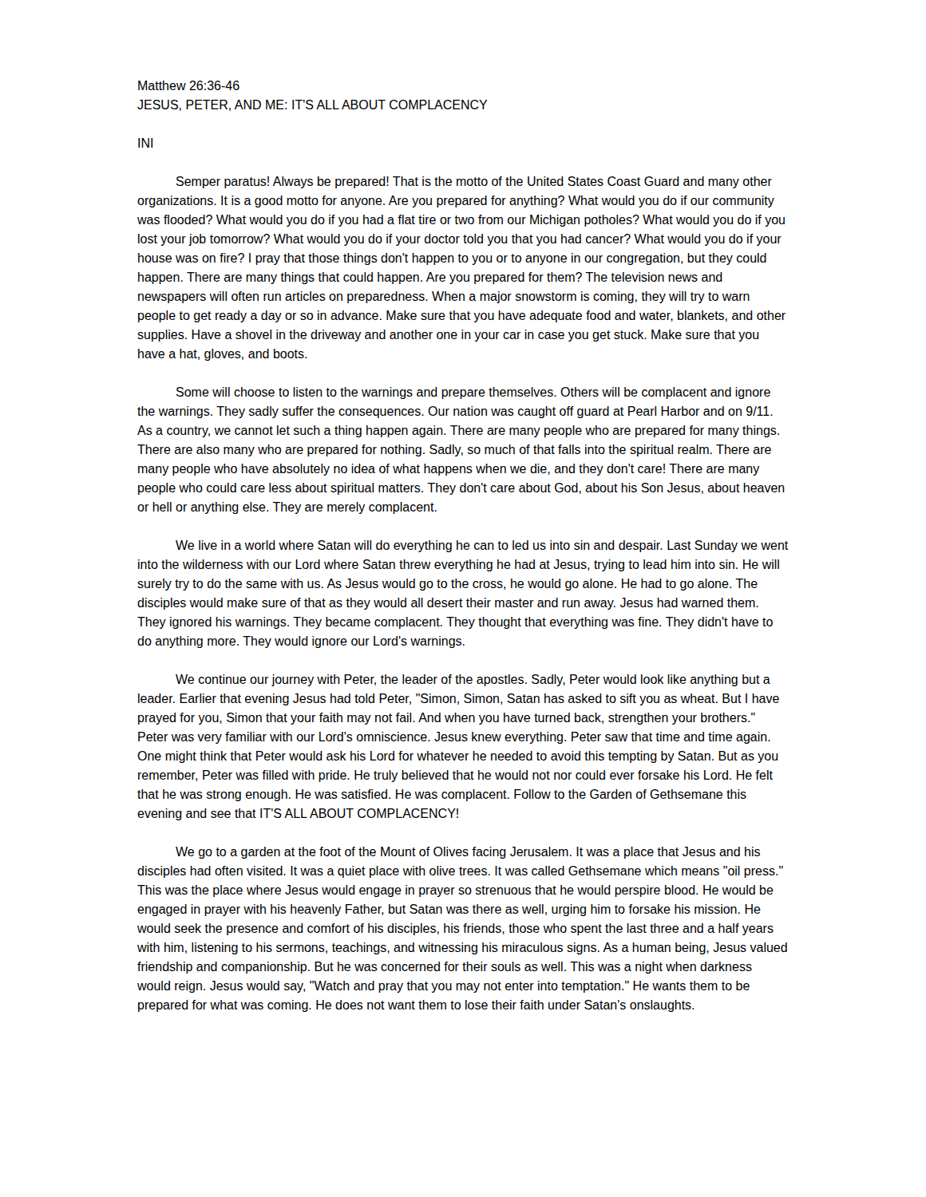Matthew 26:36-46
JESUS, PETER, AND ME: IT'S ALL ABOUT COMPLACENCY
INI
Semper paratus! Always be prepared! That is the motto of the United States Coast Guard and many other organizations. It is a good motto for anyone. Are you prepared for anything? What would you do if our community was flooded? What would you do if you had a flat tire or two from our Michigan potholes? What would you do if you lost your job tomorrow? What would you do if your doctor told you that you had cancer? What would you do if your house was on fire? I pray that those things don't happen to you or to anyone in our congregation, but they could happen. There are many things that could happen. Are you prepared for them? The television news and newspapers will often run articles on preparedness. When a major snowstorm is coming, they will try to warn people to get ready a day or so in advance. Make sure that you have adequate food and water, blankets, and other supplies. Have a shovel in the driveway and another one in your car in case you get stuck. Make sure that you have a hat, gloves, and boots.
Some will choose to listen to the warnings and prepare themselves. Others will be complacent and ignore the warnings. They sadly suffer the consequences. Our nation was caught off guard at Pearl Harbor and on 9/11. As a country, we cannot let such a thing happen again. There are many people who are prepared for many things. There are also many who are prepared for nothing. Sadly, so much of that falls into the spiritual realm. There are many people who have absolutely no idea of what happens when we die, and they don't care! There are many people who could care less about spiritual matters. They don't care about God, about his Son Jesus, about heaven or hell or anything else. They are merely complacent.
We live in a world where Satan will do everything he can to led us into sin and despair. Last Sunday we went into the wilderness with our Lord where Satan threw everything he had at Jesus, trying to lead him into sin. He will surely try to do the same with us. As Jesus would go to the cross, he would go alone. He had to go alone. The disciples would make sure of that as they would all desert their master and run away. Jesus had warned them. They ignored his warnings. They became complacent. They thought that everything was fine. They didn't have to do anything more. They would ignore our Lord's warnings.
We continue our journey with Peter, the leader of the apostles. Sadly, Peter would look like anything but a leader. Earlier that evening Jesus had told Peter, "Simon, Simon, Satan has asked to sift you as wheat. But I have prayed for you, Simon that your faith may not fail. And when you have turned back, strengthen your brothers." Peter was very familiar with our Lord's omniscience. Jesus knew everything. Peter saw that time and time again. One might think that Peter would ask his Lord for whatever he needed to avoid this tempting by Satan. But as you remember, Peter was filled with pride. He truly believed that he would not nor could ever forsake his Lord. He felt that he was strong enough. He was satisfied. He was complacent. Follow to the Garden of Gethsemane this evening and see that IT'S ALL ABOUT COMPLACENCY!
We go to a garden at the foot of the Mount of Olives facing Jerusalem. It was a place that Jesus and his disciples had often visited. It was a quiet place with olive trees. It was called Gethsemane which means "oil press." This was the place where Jesus would engage in prayer so strenuous that he would perspire blood. He would be engaged in prayer with his heavenly Father, but Satan was there as well, urging him to forsake his mission. He would seek the presence and comfort of his disciples, his friends, those who spent the last three and a half years with him, listening to his sermons, teachings, and witnessing his miraculous signs. As a human being, Jesus valued friendship and companionship. But he was concerned for their souls as well. This was a night when darkness would reign. Jesus would say, "Watch and pray that you may not enter into temptation." He wants them to be prepared for what was coming. He does not want them to lose their faith under Satan's onslaughts.